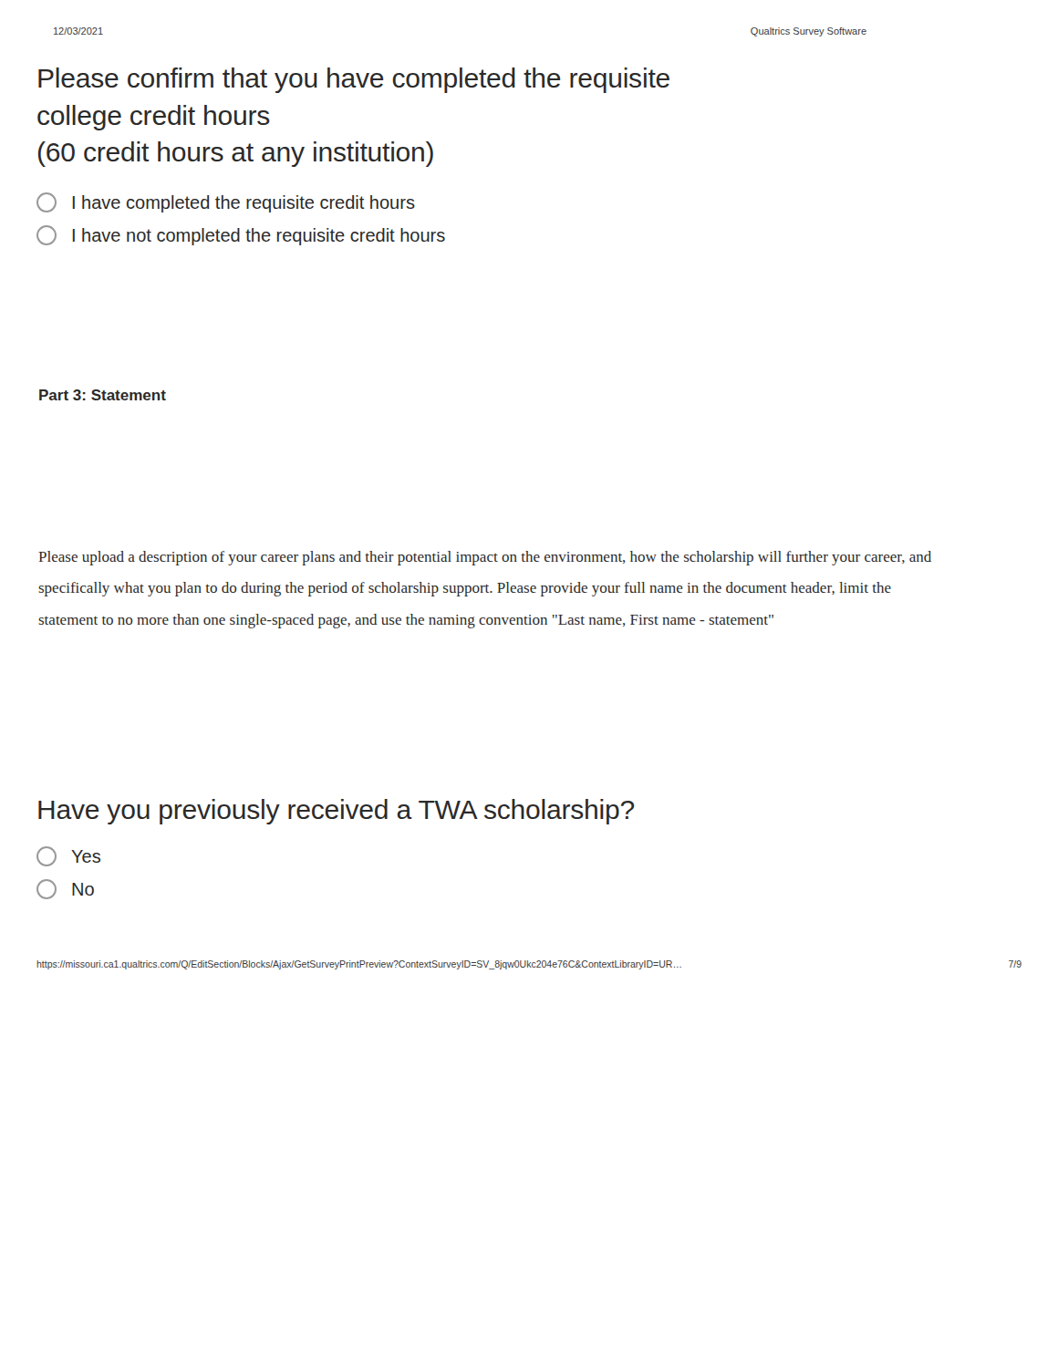12/03/2021 Qualtrics Survey Software
Please confirm that you have completed the requisite
college credit hours
(60 credit hours at any institution)
I have completed the requisite credit hours
I have not completed the requisite credit hours
Part 3: Statement
Please upload a description of your career plans and their potential impact on the environment, how the scholarship will further your career, and specifically what you plan to do during the period of scholarship support. Please provide your full name in the document header, limit the statement to no more than one single-spaced page, and use the naming convention "Last name, First name - statement"
Have you previously received a TWA scholarship?
Yes
No
https://missouri.ca1.qualtrics.com/Q/EditSection/Blocks/Ajax/GetSurveyPrintPreview?ContextSurveyID=SV_8jqw0Ukc204e76C&ContextLibraryID=UR… 7/9